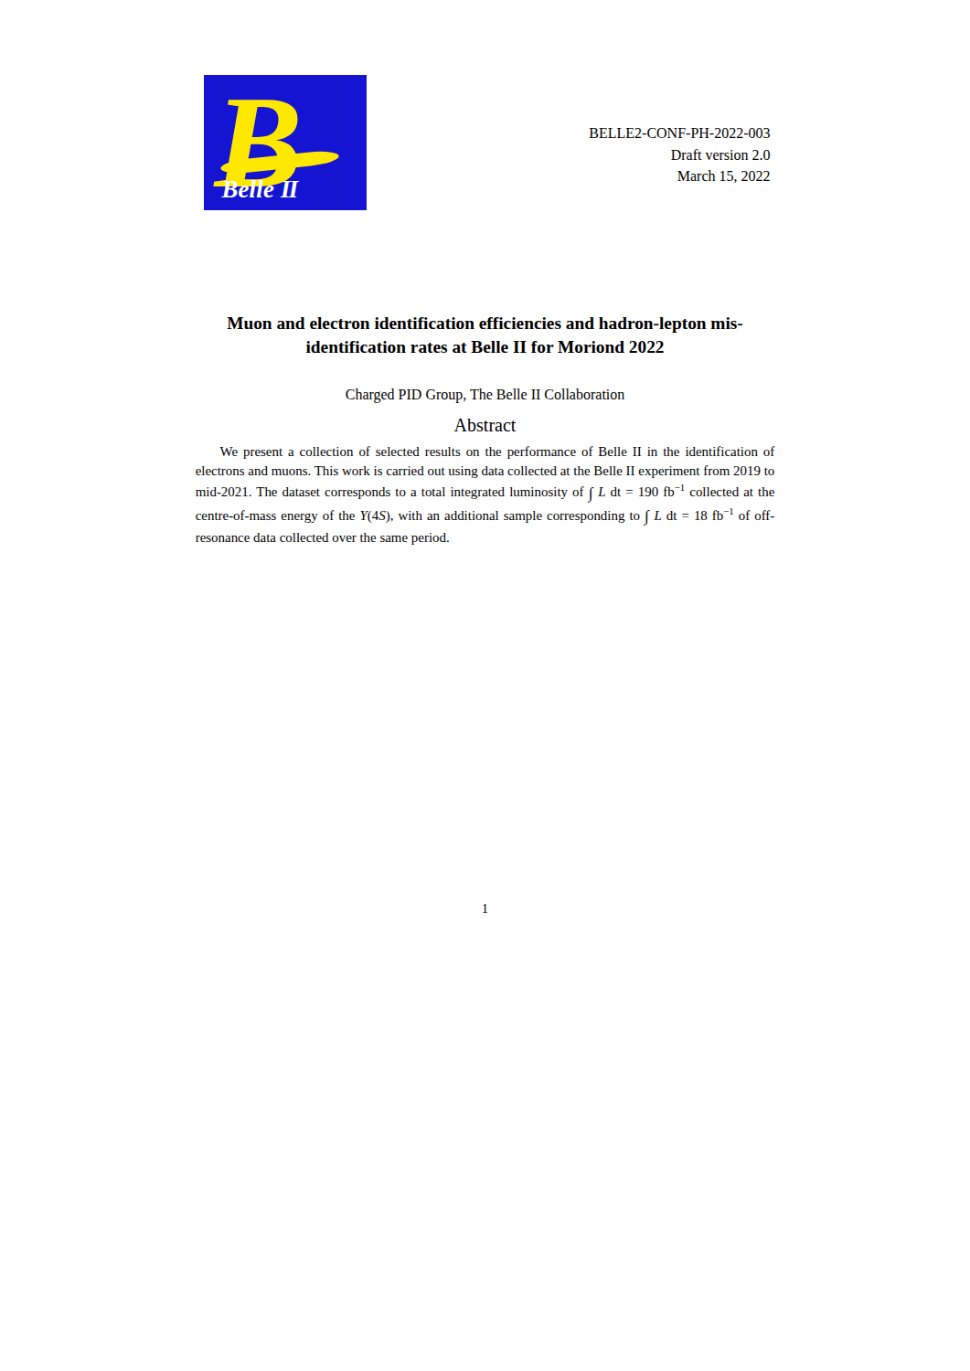B
Belle II
BELLE2-CONF-PH-2022-003
Draft version 2.0
March 15, 2022
Muon and electron identification efficiencies and hadron-lepton mis-identification rates at Belle II for Moriond 2022
Charged PID Group, The Belle II Collaboration
Abstract
We present a collection of selected results on the performance of Belle II in the identification of electrons and muons. This work is carried out using data collected at the Belle II experiment from 2019 to mid-2021. The dataset corresponds to a total integrated luminosity of ∫ L dt = 190 fb−1 collected at the centre-of-mass energy of the Υ(4S), with an additional sample corresponding to ∫ L dt = 18 fb−1 of off-resonance data collected over the same period.
1